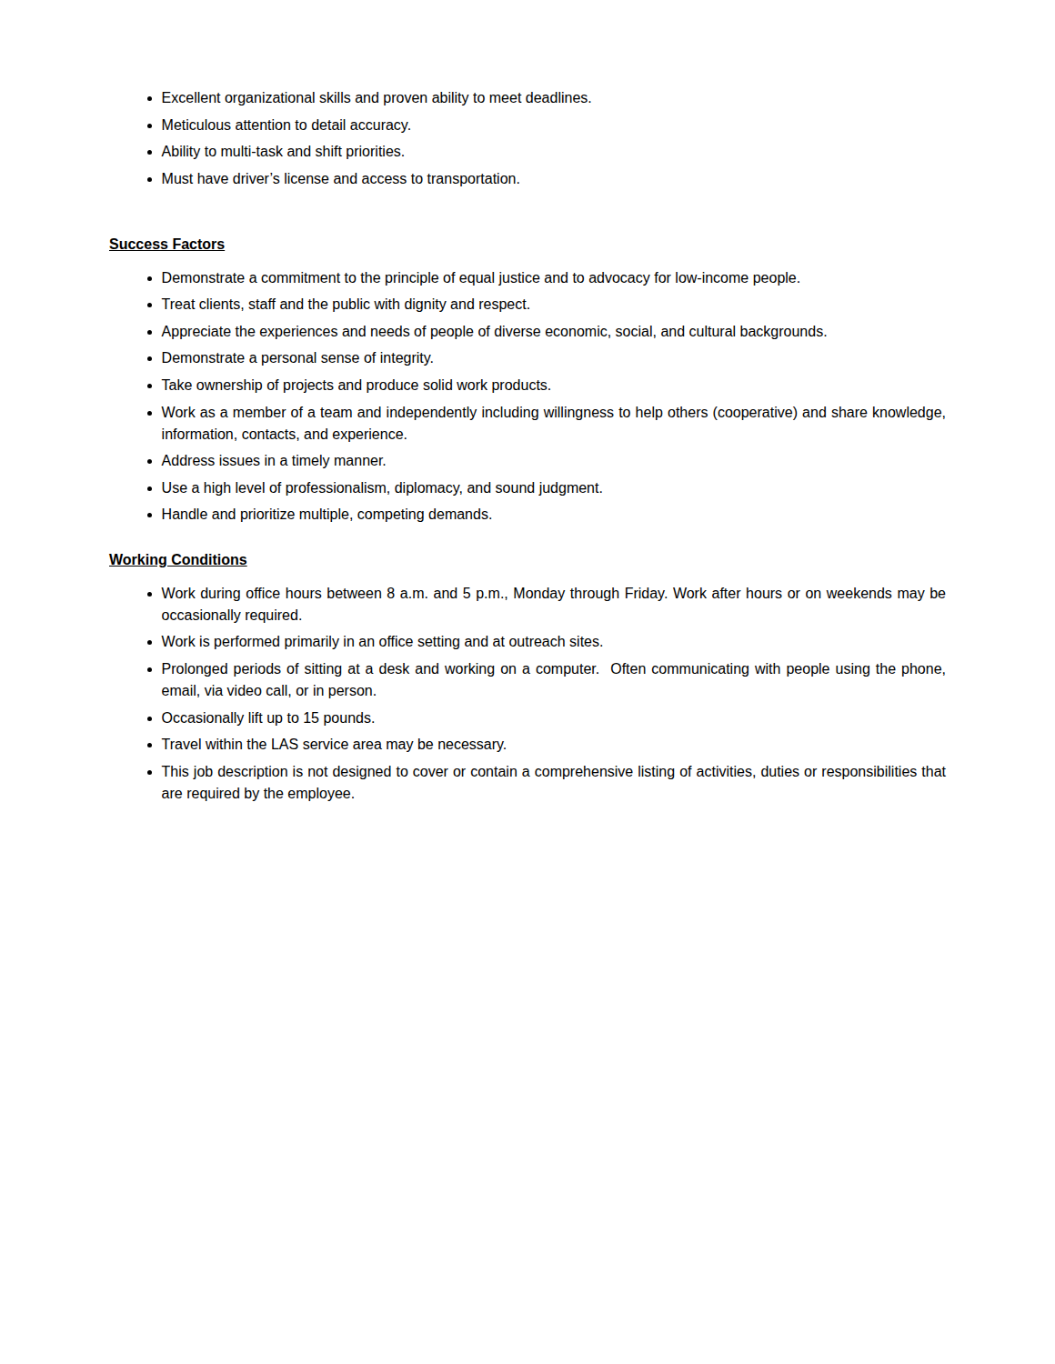Excellent organizational skills and proven ability to meet deadlines.
Meticulous attention to detail accuracy.
Ability to multi-task and shift priorities.
Must have driver’s license and access to transportation.
Success Factors
Demonstrate a commitment to the principle of equal justice and to advocacy for low-income people.
Treat clients, staff and the public with dignity and respect.
Appreciate the experiences and needs of people of diverse economic, social, and cultural backgrounds.
Demonstrate a personal sense of integrity.
Take ownership of projects and produce solid work products.
Work as a member of a team and independently including willingness to help others (cooperative) and share knowledge, information, contacts, and experience.
Address issues in a timely manner.
Use a high level of professionalism, diplomacy, and sound judgment.
Handle and prioritize multiple, competing demands.
Working Conditions
Work during office hours between 8 a.m. and 5 p.m., Monday through Friday. Work after hours or on weekends may be occasionally required.
Work is performed primarily in an office setting and at outreach sites.
Prolonged periods of sitting at a desk and working on a computer. Often communicating with people using the phone, email, via video call, or in person.
Occasionally lift up to 15 pounds.
Travel within the LAS service area may be necessary.
This job description is not designed to cover or contain a comprehensive listing of activities, duties or responsibilities that are required by the employee.